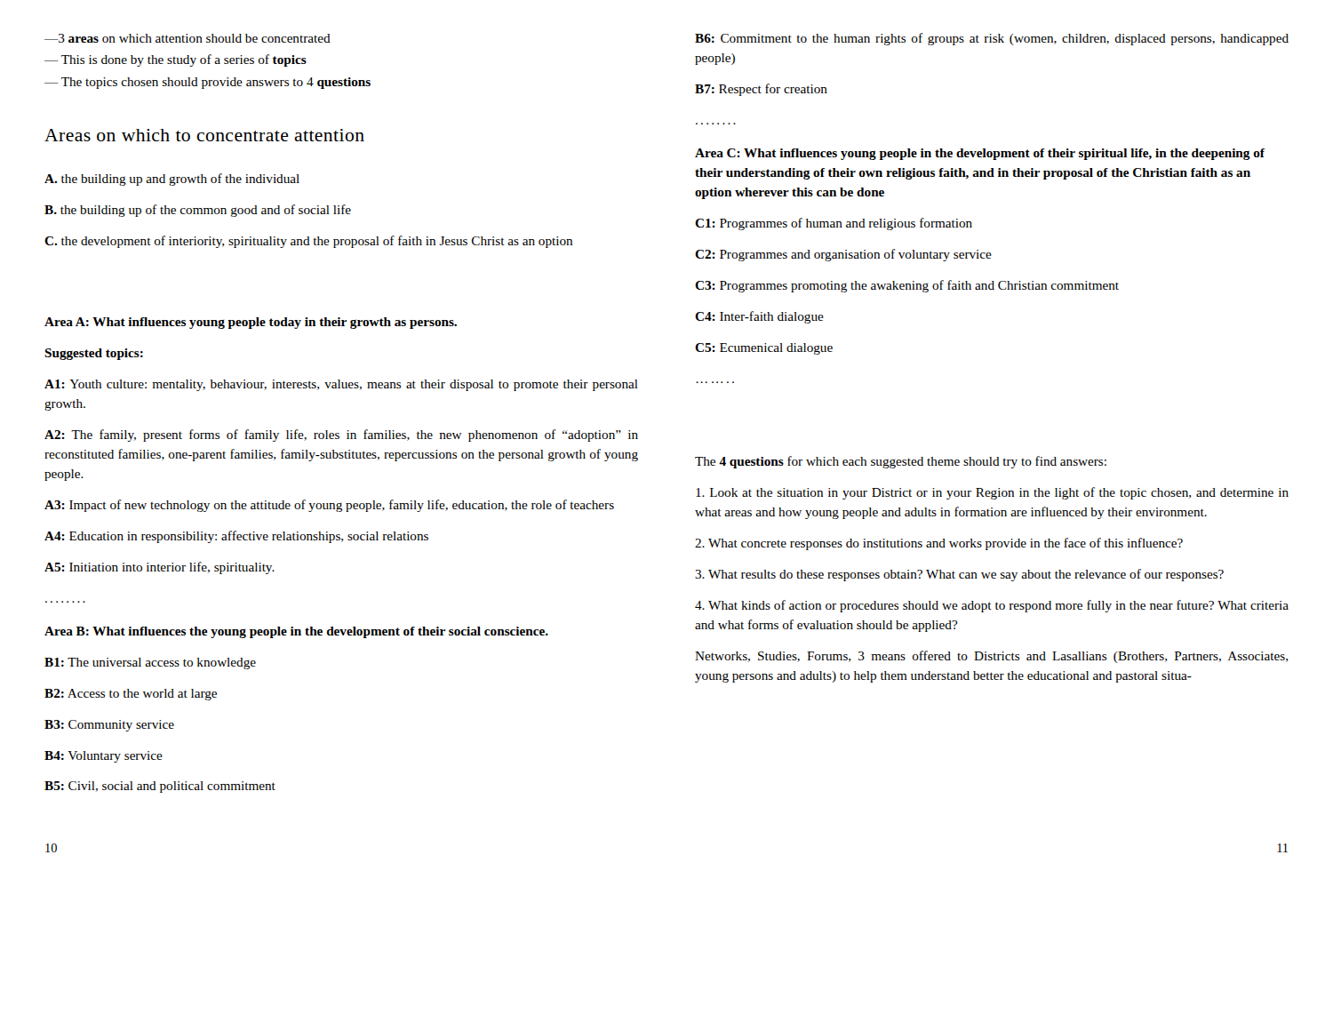—3 areas on which attention should be concentrated
— This is done by the study of a series of topics
— The topics chosen should provide answers to 4 questions
Areas on which to concentrate attention
A. the building up and growth of the individual
B. the building up of the common good and of social life
C. the development of interiority, spirituality and the proposal of faith in Jesus Christ as an option
Area A: What influences young people today in their growth as persons.
Suggested topics:
A1: Youth culture: mentality, behaviour, interests, values, means at their disposal to promote their personal growth.
A2: The family, present forms of family life, roles in families, the new phenomenon of “adoption” in reconstituted families, one-parent families, family-substitutes, repercussions on the personal growth of young people.
A3: Impact of new technology on the attitude of young people, family life, education, the role of teachers
A4: Education in responsibility: affective relationships, social relations
A5: Initiation into interior life, spirituality.
........
Area B: What influences the young people in the development of their social conscience.
B1: The universal access to knowledge
B2: Access to the world at large
B3: Community service
B4: Voluntary service
B5: Civil, social and political commitment
10
B6: Commitment to the human rights of groups at risk (women, children, displaced persons, handicapped people)
B7: Respect for creation
........
Area C: What influences young people in the development of their spiritual life, in the deepening of their understanding of their own religious faith, and in their proposal of the Christian faith as an option wherever this can be done
C1: Programmes of human and religious formation
C2: Programmes and organisation of voluntary service
C3: Programmes promoting the awakening of faith and Christian commitment
C4: Inter-faith dialogue
C5: Ecumenical dialogue
……..
The 4 questions for which each suggested theme should try to find answers:
1. Look at the situation in your District or in your Region in the light of the topic chosen, and determine in what areas and how young people and adults in formation are influenced by their environment.
2. What concrete responses do institutions and works provide in the face of this influence?
3. What results do these responses obtain? What can we say about the relevance of our responses?
4. What kinds of action or procedures should we adopt to respond more fully in the near future? What criteria and what forms of evaluation should be applied?
Networks, Studies, Forums, 3 means offered to Districts and Lasallians (Brothers, Partners, Associates, young persons and adults) to help them understand better the educational and pastoral situa-
11